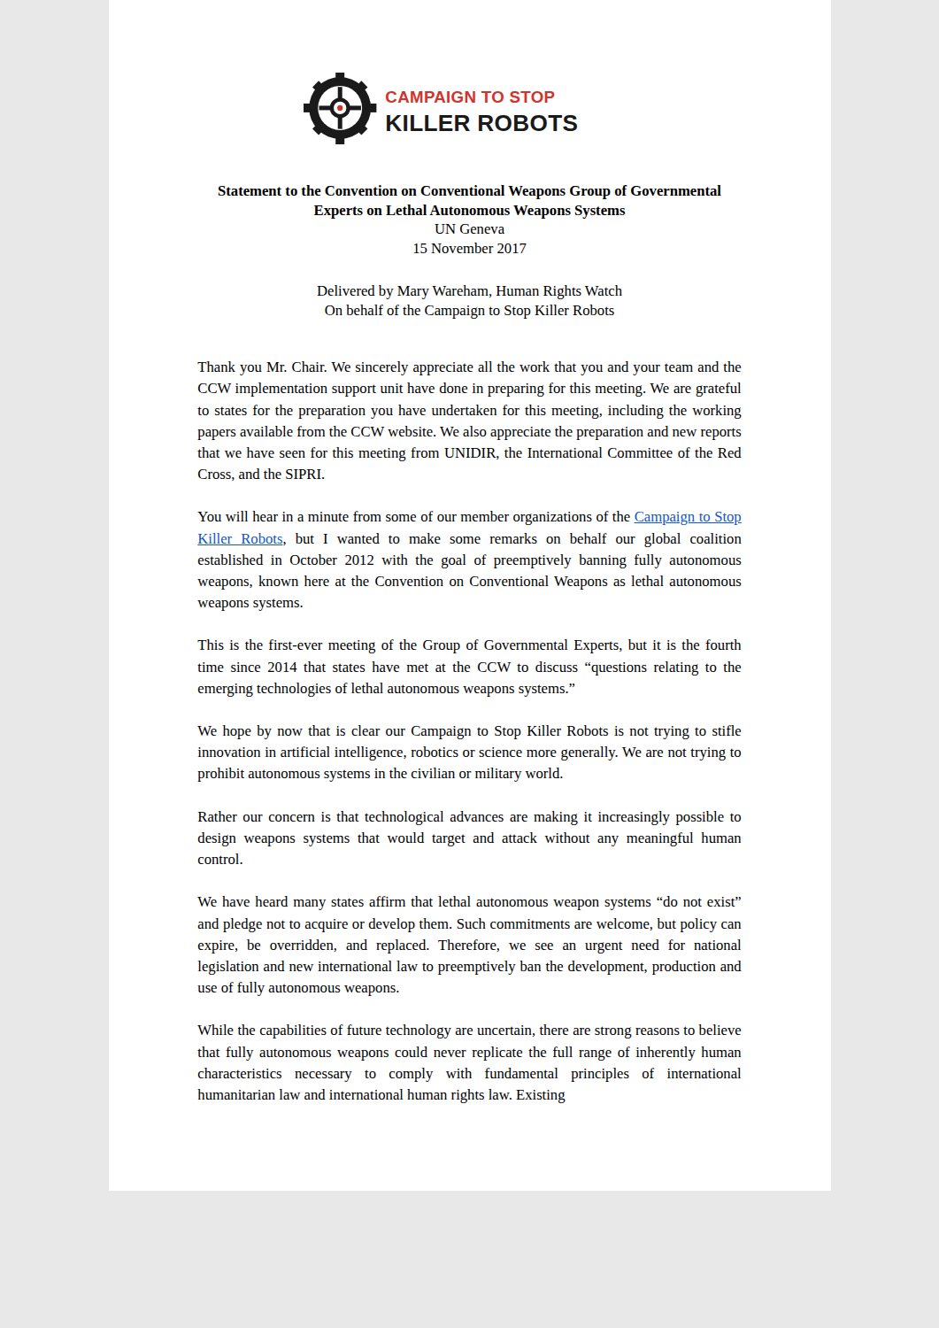CAMPAIGN TO STOP KILLER ROBOTS
Statement to the Convention on Conventional Weapons Group of Governmental Experts on Lethal Autonomous Weapons Systems
UN Geneva
15 November 2017
Delivered by Mary Wareham, Human Rights Watch
On behalf of the Campaign to Stop Killer Robots
Thank you Mr. Chair. We sincerely appreciate all the work that you and your team and the CCW implementation support unit have done in preparing for this meeting. We are grateful to states for the preparation you have undertaken for this meeting, including the working papers available from the CCW website. We also appreciate the preparation and new reports that we have seen for this meeting from UNIDIR, the International Committee of the Red Cross, and the SIPRI.
You will hear in a minute from some of our member organizations of the Campaign to Stop Killer Robots, but I wanted to make some remarks on behalf our global coalition established in October 2012 with the goal of preemptively banning fully autonomous weapons, known here at the Convention on Conventional Weapons as lethal autonomous weapons systems.
This is the first-ever meeting of the Group of Governmental Experts, but it is the fourth time since 2014 that states have met at the CCW to discuss “questions relating to the emerging technologies of lethal autonomous weapons systems.”
We hope by now that is clear our Campaign to Stop Killer Robots is not trying to stifle innovation in artificial intelligence, robotics or science more generally. We are not trying to prohibit autonomous systems in the civilian or military world.
Rather our concern is that technological advances are making it increasingly possible to design weapons systems that would target and attack without any meaningful human control.
We have heard many states affirm that lethal autonomous weapon systems “do not exist” and pledge not to acquire or develop them. Such commitments are welcome, but policy can expire, be overridden, and replaced. Therefore, we see an urgent need for national legislation and new international law to preemptively ban the development, production and use of fully autonomous weapons.
While the capabilities of future technology are uncertain, there are strong reasons to believe that fully autonomous weapons could never replicate the full range of inherently human characteristics necessary to comply with fundamental principles of international humanitarian law and international human rights law. Existing